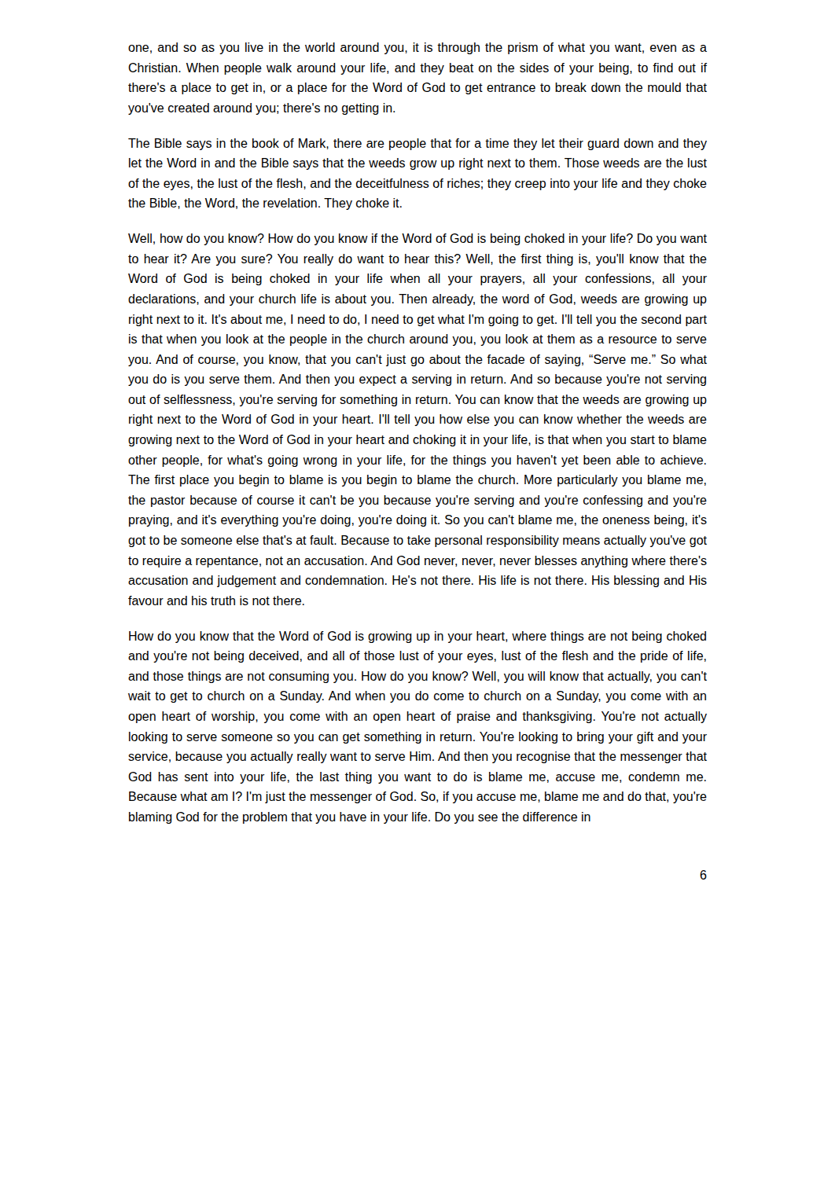one, and so as you live in the world around you, it is through the prism of what you want, even as a Christian. When people walk around your life, and they beat on the sides of your being, to find out if there's a place to get in, or a place for the Word of God to get entrance to break down the mould that you've created around you; there's no getting in.
The Bible says in the book of Mark, there are people that for a time they let their guard down and they let the Word in and the Bible says that the weeds grow up right next to them. Those weeds are the lust of the eyes, the lust of the flesh, and the deceitfulness of riches; they creep into your life and they choke the Bible, the Word, the revelation. They choke it.
Well, how do you know? How do you know if the Word of God is being choked in your life? Do you want to hear it? Are you sure? You really do want to hear this? Well, the first thing is, you'll know that the Word of God is being choked in your life when all your prayers, all your confessions, all your declarations, and your church life is about you. Then already, the word of God, weeds are growing up right next to it. It's about me, I need to do, I need to get what I'm going to get. I'll tell you the second part is that when you look at the people in the church around you, you look at them as a resource to serve you. And of course, you know, that you can't just go about the facade of saying, “Serve me.” So what you do is you serve them. And then you expect a serving in return. And so because you're not serving out of selflessness, you're serving for something in return. You can know that the weeds are growing up right next to the Word of God in your heart. I'll tell you how else you can know whether the weeds are growing next to the Word of God in your heart and choking it in your life, is that when you start to blame other people, for what's going wrong in your life, for the things you haven't yet been able to achieve. The first place you begin to blame is you begin to blame the church. More particularly you blame me, the pastor because of course it can't be you because you're serving and you're confessing and you're praying, and it's everything you're doing, you're doing it. So you can't blame me, the oneness being, it's got to be someone else that's at fault. Because to take personal responsibility means actually you've got to require a repentance, not an accusation. And God never, never, never blesses anything where there's accusation and judgement and condemnation. He's not there. His life is not there. His blessing and His favour and his truth is not there.
How do you know that the Word of God is growing up in your heart, where things are not being choked and you're not being deceived, and all of those lust of your eyes, lust of the flesh and the pride of life, and those things are not consuming you. How do you know? Well, you will know that actually, you can't wait to get to church on a Sunday. And when you do come to church on a Sunday, you come with an open heart of worship, you come with an open heart of praise and thanksgiving. You're not actually looking to serve someone so you can get something in return. You're looking to bring your gift and your service, because you actually really want to serve Him. And then you recognise that the messenger that God has sent into your life, the last thing you want to do is blame me, accuse me, condemn me. Because what am I? I'm just the messenger of God. So, if you accuse me, blame me and do that, you're blaming God for the problem that you have in your life. Do you see the difference in
6